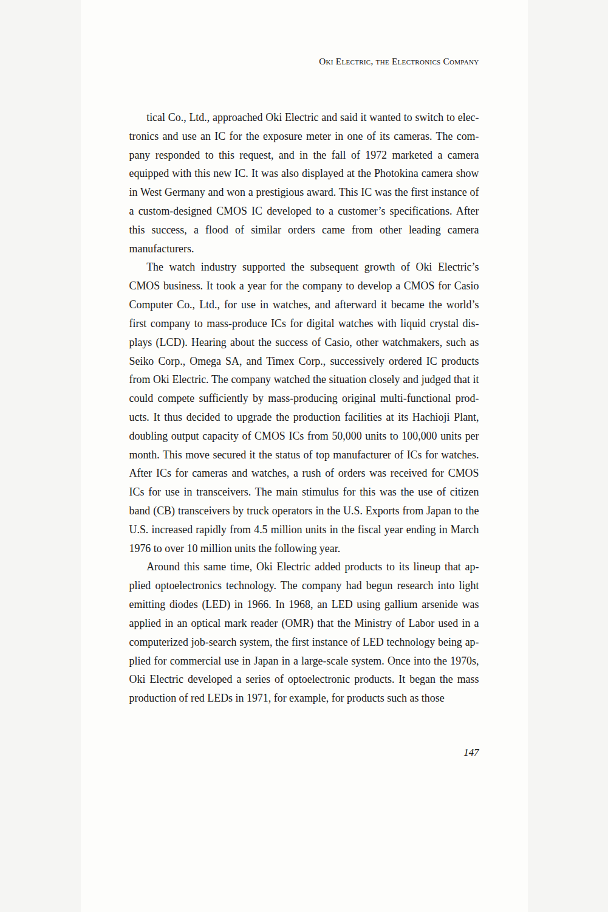Oki Electric, the Electronics Company
tical Co., Ltd., approached Oki Electric and said it wanted to switch to electronics and use an IC for the exposure meter in one of its cameras. The company responded to this request, and in the fall of 1972 marketed a camera equipped with this new IC. It was also displayed at the Photokina camera show in West Germany and won a prestigious award. This IC was the first instance of a custom-designed CMOS IC developed to a customer’s specifications. After this success, a flood of similar orders came from other leading camera manufacturers.
The watch industry supported the subsequent growth of Oki Electric’s CMOS business. It took a year for the company to develop a CMOS for Casio Computer Co., Ltd., for use in watches, and afterward it became the world’s first company to mass-produce ICs for digital watches with liquid crystal displays (LCD). Hearing about the success of Casio, other watchmakers, such as Seiko Corp., Omega SA, and Timex Corp., successively ordered IC products from Oki Electric. The company watched the situation closely and judged that it could compete sufficiently by mass-producing original multi-functional products. It thus decided to upgrade the production facilities at its Hachioji Plant, doubling output capacity of CMOS ICs from 50,000 units to 100,000 units per month. This move secured it the status of top manufacturer of ICs for watches. After ICs for cameras and watches, a rush of orders was received for CMOS ICs for use in transceivers. The main stimulus for this was the use of citizen band (CB) transceivers by truck operators in the U.S. Exports from Japan to the U.S. increased rapidly from 4.5 million units in the fiscal year ending in March 1976 to over 10 million units the following year.
Around this same time, Oki Electric added products to its lineup that applied optoelectronics technology. The company had begun research into light emitting diodes (LED) in 1966. In 1968, an LED using gallium arsenide was applied in an optical mark reader (OMR) that the Ministry of Labor used in a computerized job-search system, the first instance of LED technology being applied for commercial use in Japan in a large-scale system. Once into the 1970s, Oki Electric developed a series of optoelectronic products. It began the mass production of red LEDs in 1971, for example, for products such as those
147